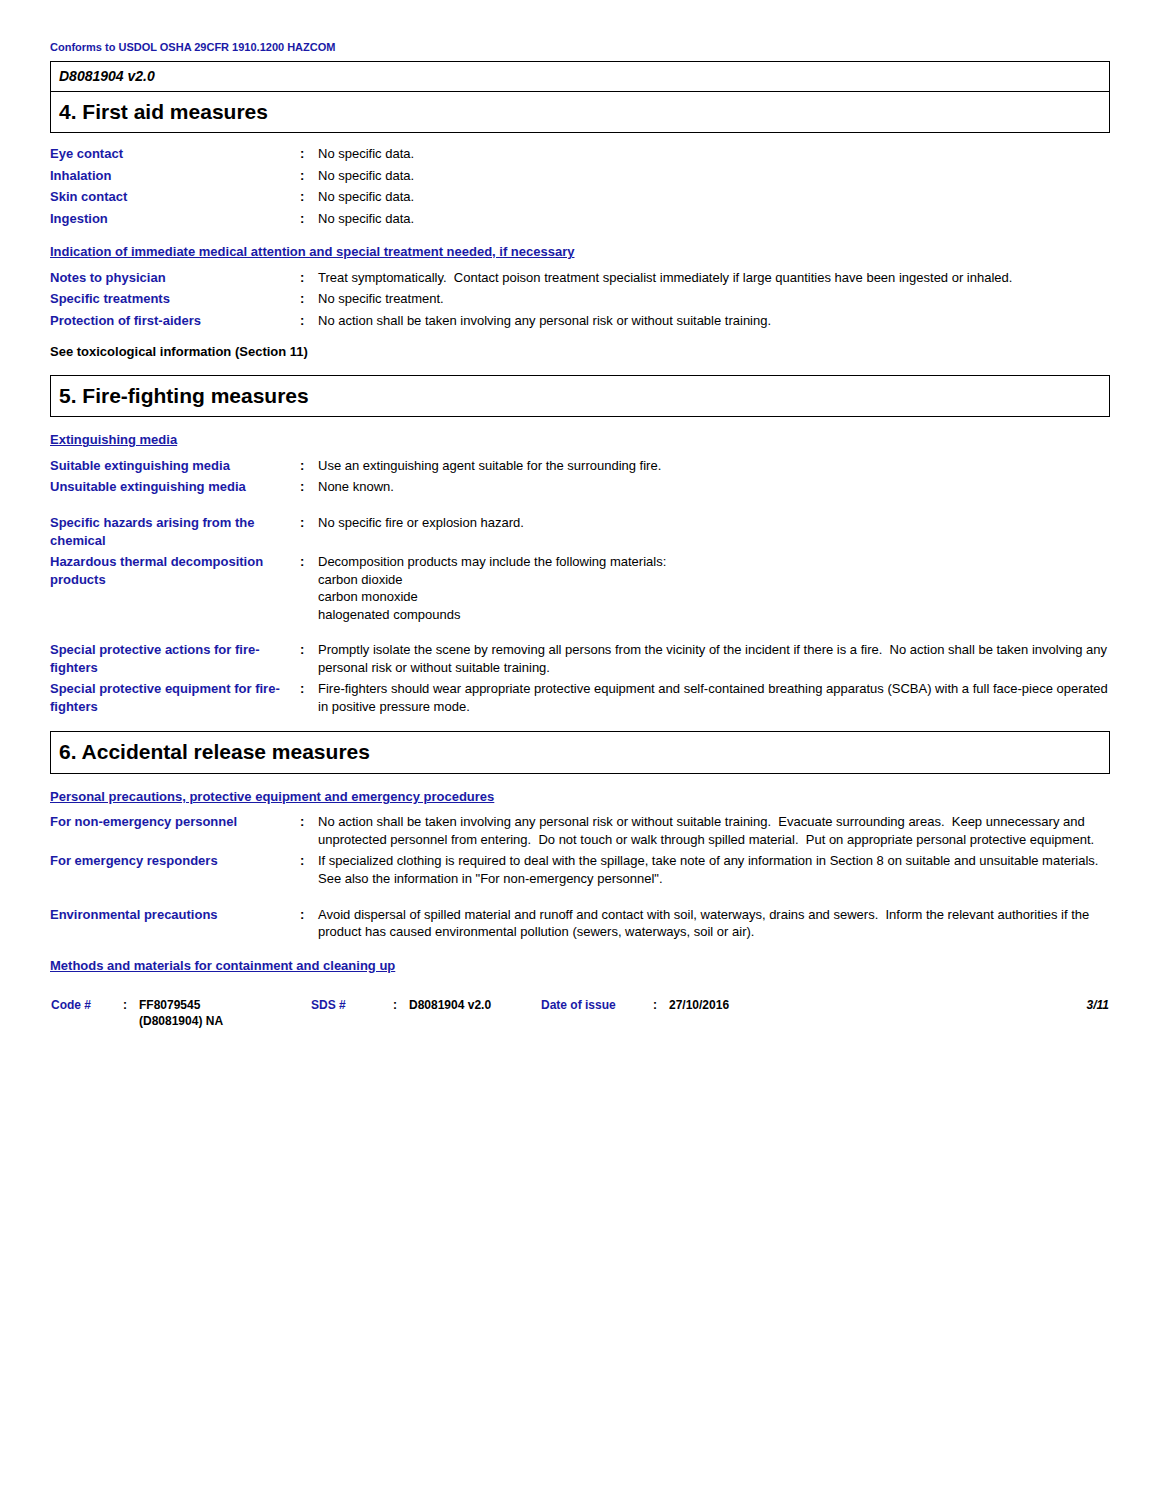Conforms to USDOL OSHA 29CFR 1910.1200 HAZCOM
D8081904 v2.0
4. First aid measures
| Eye contact | : | No specific data. |
| Inhalation | : | No specific data. |
| Skin contact | : | No specific data. |
| Ingestion | : | No specific data. |
Indication of immediate medical attention and special treatment needed, if necessary
| Notes to physician | : | Treat symptomatically. Contact poison treatment specialist immediately if large quantities have been ingested or inhaled. |
| Specific treatments | : | No specific treatment. |
| Protection of first-aiders | : | No action shall be taken involving any personal risk or without suitable training. |
See toxicological information (Section 11)
5. Fire-fighting measures
Extinguishing media
| Suitable extinguishing media | : | Use an extinguishing agent suitable for the surrounding fire. |
| Unsuitable extinguishing media | : | None known. |
| Specific hazards arising from the chemical | : | No specific fire or explosion hazard. |
| Hazardous thermal decomposition products | : | Decomposition products may include the following materials: carbon dioxide carbon monoxide halogenated compounds |
| Special protective actions for fire-fighters | : | Promptly isolate the scene by removing all persons from the vicinity of the incident if there is a fire. No action shall be taken involving any personal risk or without suitable training. |
| Special protective equipment for fire-fighters | : | Fire-fighters should wear appropriate protective equipment and self-contained breathing apparatus (SCBA) with a full face-piece operated in positive pressure mode. |
6. Accidental release measures
Personal precautions, protective equipment and emergency procedures
| For non-emergency personnel | : | No action shall be taken involving any personal risk or without suitable training. Evacuate surrounding areas. Keep unnecessary and unprotected personnel from entering. Do not touch or walk through spilled material. Put on appropriate personal protective equipment. |
| For emergency responders | : | If specialized clothing is required to deal with the spillage, take note of any information in Section 8 on suitable and unsuitable materials. See also the information in "For non-emergency personnel". |
| Environmental precautions | : | Avoid dispersal of spilled material and runoff and contact with soil, waterways, drains and sewers. Inform the relevant authorities if the product has caused environmental pollution (sewers, waterways, soil or air). |
Methods and materials for containment and cleaning up
| Code # | : | FF8079545 (D8081904) NA | SDS # | : | D8081904 v2.0 | Date of issue | : | 27/10/2016 | 3/11 |